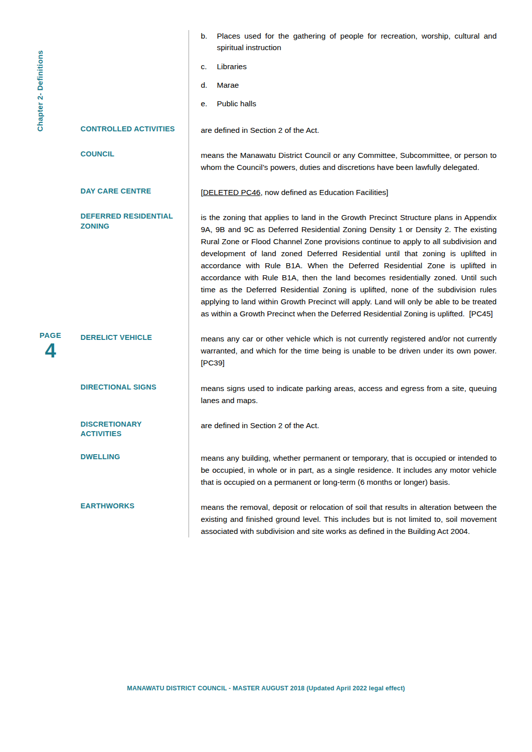Chapter 2- Definitions
PAGE
4
b.
Places used for the gathering of people for recreation, worship, cultural and spiritual instruction
c.
Libraries
d.
Marae
e.
Public halls
CONTROLLED ACTIVITIES
are defined in Section 2 of the Act.
COUNCIL
means the Manawatu District Council or any Committee, Subcommittee, or person to whom the Council’s powers, duties and discretions have been lawfully delegated.
DAY CARE CENTRE
[DELETED PC46, now defined as Education Facilities]
DEFERRED RESIDENTIAL ZONING
is the zoning that applies to land in the Growth Precinct Structure plans in Appendix 9A, 9B and 9C as Deferred Residential Zoning Density 1 or Density 2. The existing Rural Zone or Flood Channel Zone provisions continue to apply to all subdivision and development of land zoned Deferred Residential until that zoning is uplifted in accordance with Rule B1A. When the Deferred Residential Zone is uplifted in accordance with Rule B1A, then the land becomes residentially zoned. Until such time as the Deferred Residential Zoning is uplifted, none of the subdivision rules applying to land within Growth Precinct will apply. Land will only be able to be treated as within a Growth Precinct when the Deferred Residential Zoning is uplifted. [PC45]
DERELICT VEHICLE
means any car or other vehicle which is not currently registered and/or not currently warranted, and which for the time being is unable to be driven under its own power. [PC39]
DIRECTIONAL SIGNS
means signs used to indicate parking areas, access and egress from a site, queuing lanes and maps.
DISCRETIONARY ACTIVITIES
are defined in Section 2 of the Act.
DWELLING
means any building, whether permanent or temporary, that is occupied or intended to be occupied, in whole or in part, as a single residence. It includes any motor vehicle that is occupied on a permanent or long-term (6 months or longer) basis.
EARTHWORKS
means the removal, deposit or relocation of soil that results in alteration between the existing and finished ground level. This includes but is not limited to, soil movement associated with subdivision and site works as defined in the Building Act 2004.
MANAWATU DISTRICT COUNCIL - MASTER AUGUST 2018 (Updated April 2022 legal effect)